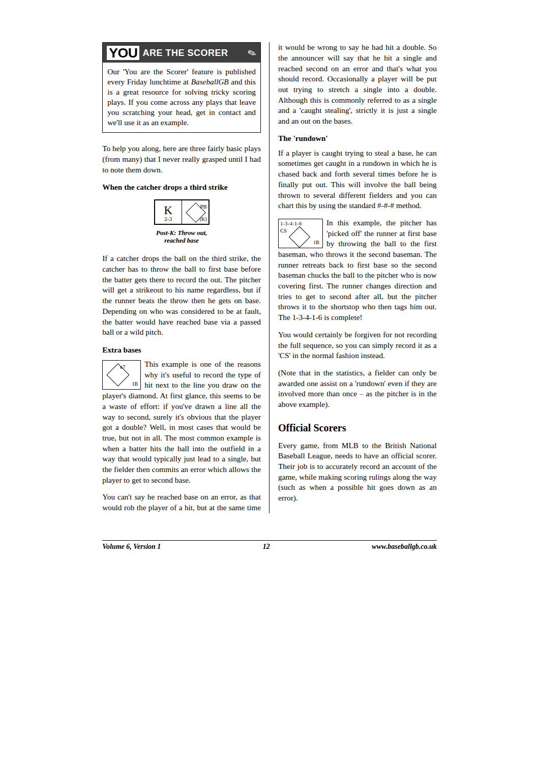YOU ARE THE SCORER ✎
Our 'You are the Scorer' feature is published every Friday lunchtime at BaseballGB and this is a great resource for solving tricky scoring plays. If you come across any plays that leave you scratching your head, get in contact and we'll use it as an example.
To help you along, here are three fairly basic plays (from many) that I never really grasped until I had to note them down.
When the catcher drops a third strike
| K 2-3 | PB (K) |
Post-K: Throw out,
reached base
If a catcher drops the ball on the third strike, the catcher has to throw the ball to first base before the batter gets there to record the out. The pitcher will get a strikeout to his name regardless, but if the runner beats the throw then he gets on base. Depending on who was considered to be at fault, the batter would have reached base via a passed ball or a wild pitch.
Extra bases
e7 1B This example is one of the reasons why it's useful to record the type of hit next to the line you draw on the player's diamond. At first glance, this seems to be a waste of effort: if you've drawn a line all the way to second, surely it's obvious that the player got a double? Well, in most cases that would be true, but not in all. The most common example is when a batter hits the ball into the outfield in a way that would typically just lead to a single, but the fielder then commits an error which allows the player to get to second base.
You can't say he reached base on an error, as that would rob the player of a hit, but at the same time it would be wrong to say he had hit a double. So the announcer will say that he hit a single and reached second on an error and that's what you should record. Occasionally a player will be put out trying to stretch a single into a double. Although this is commonly referred to as a single and a 'caught stealing', strictly it is just a single and an out on the bases.
The 'rundown'
If a player is caught trying to steal a base, he can sometimes get caught in a rundown in which he is chased back and forth several times before he is finally put out. This will involve the ball being thrown to several different fielders and you can chart this by using the standard #-#-# method.
1-3-4-1-6 CS 1B In this example, the pitcher has 'picked off' the runner at first base by throwing the ball to the first baseman, who throws it the second baseman. The runner retreats back to first base so the second baseman chucks the ball to the pitcher who is now covering first. The runner changes direction and tries to get to second after all, but the pitcher throws it to the shortstop who then tags him out. The 1-3-4-1-6 is complete!
You would certainly be forgiven for not recording the full sequence, so you can simply record it as a 'CS' in the normal fashion instead.
(Note that in the statistics, a fielder can only be awarded one assist on a 'rundown' even if they are involved more than once – as the pitcher is in the above example).
Official Scorers
Every game, from MLB to the British National Baseball League, needs to have an official scorer. Their job is to accurately record an account of the game, while making scoring rulings along the way (such as when a possible hit goes down as an error).
Volume 6, Version 1 12 www.baseballgb.co.uk